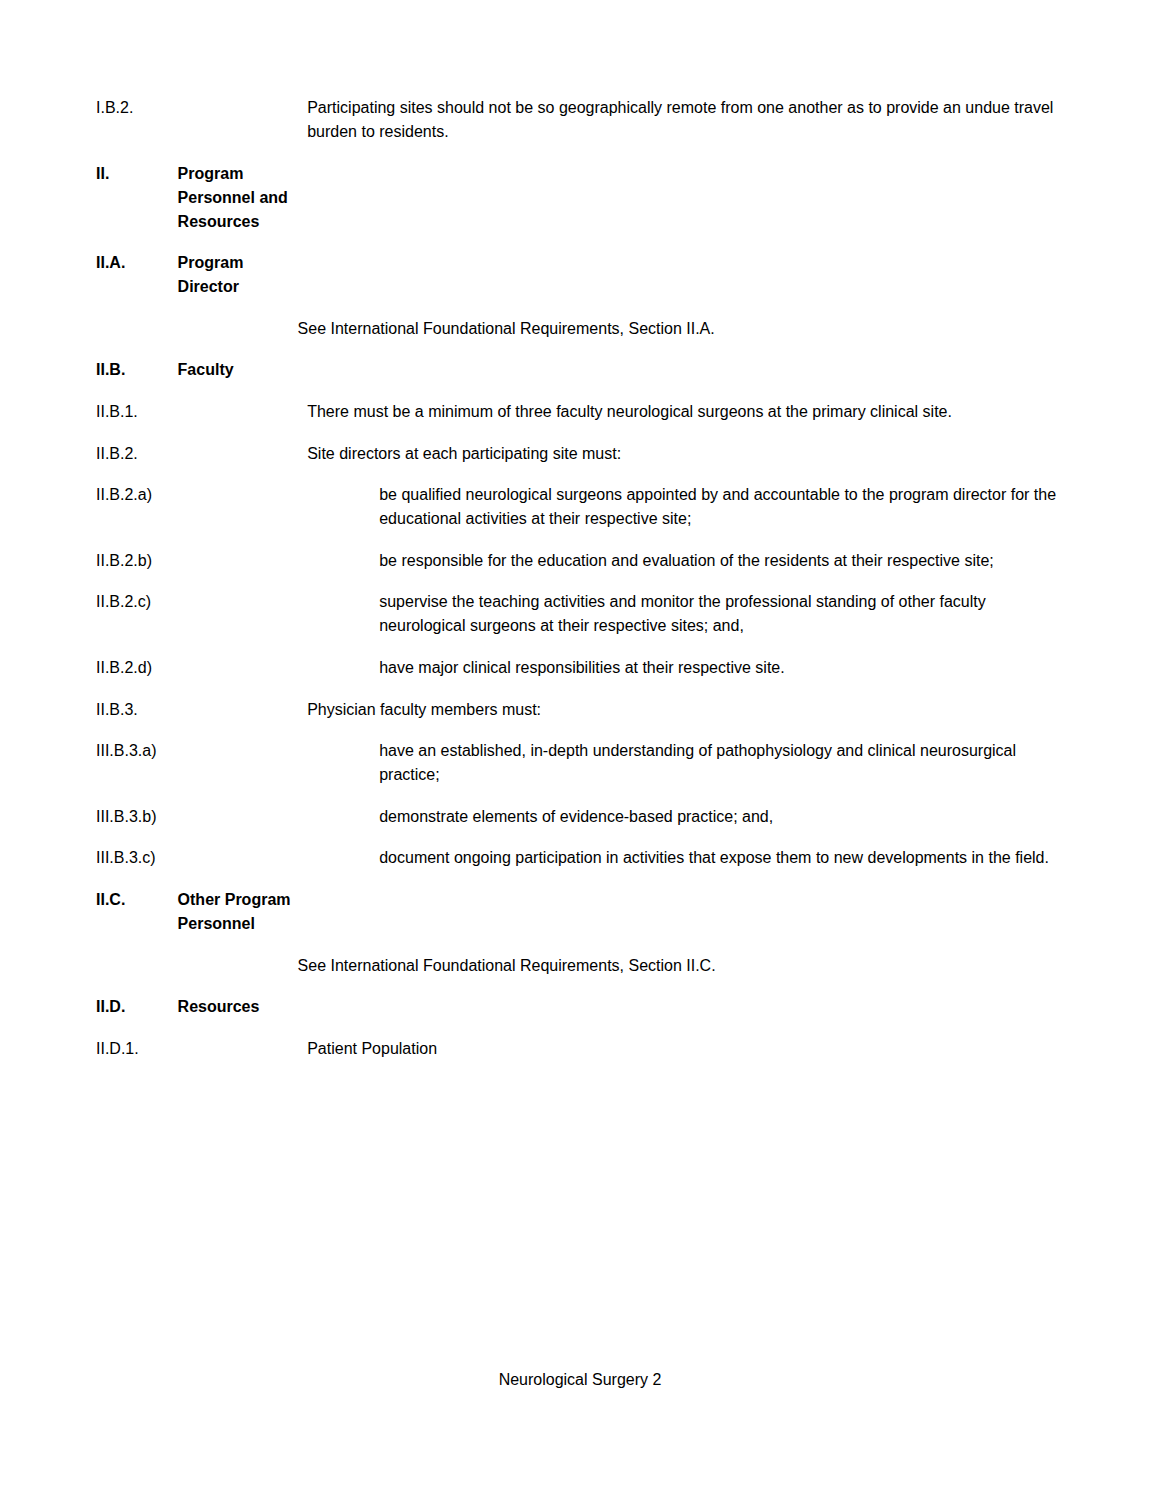I.B.2.
Participating sites should not be so geographically remote from one another as to provide an undue travel burden to residents.
II.
Program Personnel and Resources
II.A.
Program Director
See International Foundational Requirements, Section II.A.
II.B.
Faculty
II.B.1.
There must be a minimum of three faculty neurological surgeons at the primary clinical site.
II.B.2.
Site directors at each participating site must:
II.B.2.a)
be qualified neurological surgeons appointed by and accountable to the program director for the educational activities at their respective site;
II.B.2.b)
be responsible for the education and evaluation of the residents at their respective site;
II.B.2.c)
supervise the teaching activities and monitor the professional standing of other faculty neurological surgeons at their respective sites; and,
II.B.2.d)
have major clinical responsibilities at their respective site.
II.B.3.
Physician faculty members must:
III.B.3.a)
have an established, in-depth understanding of pathophysiology and clinical neurosurgical practice;
III.B.3.b)
demonstrate elements of evidence-based practice; and,
III.B.3.c)
document ongoing participation in activities that expose them to new developments in the field.
II.C.
Other Program Personnel
See International Foundational Requirements, Section II.C.
II.D.
Resources
II.D.1.
Patient Population
Neurological Surgery 2